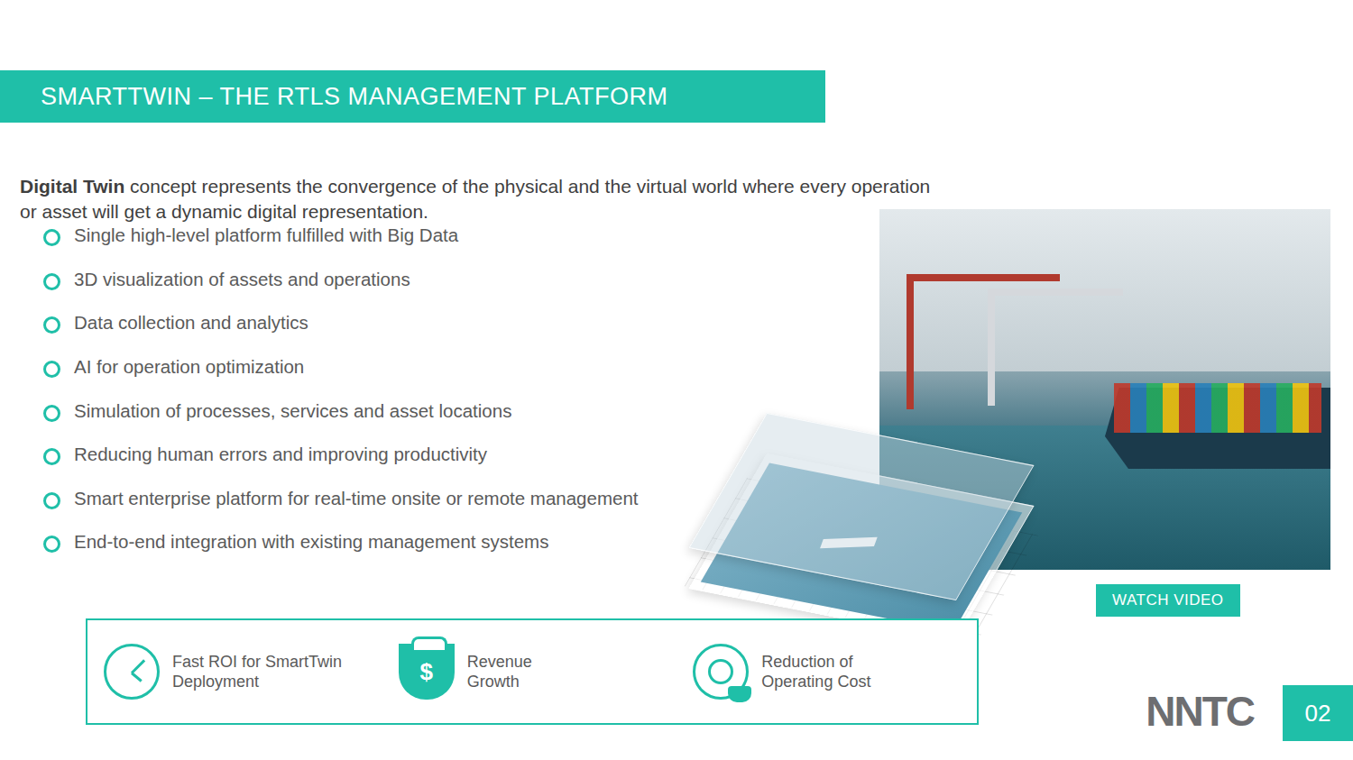SmartTwin – The RTLS Management Platform
Digital Twin concept represents the convergence of the physical and the virtual world where every operation or asset will get a dynamic digital representation.
Single high-level platform fulfilled with Big Data
3D visualization of assets and operations
Data collection and analytics
AI for operation optimization
Simulation of processes, services and asset locations
Reducing human errors and improving productivity
Smart enterprise platform for real-time onsite or remote management
End-to-end integration with existing management systems
WATCH VIDEO
Fast ROI for SmartTwin
Deployment
Revenue
Growth
Reduction of
Operating Cost
NNTC
02